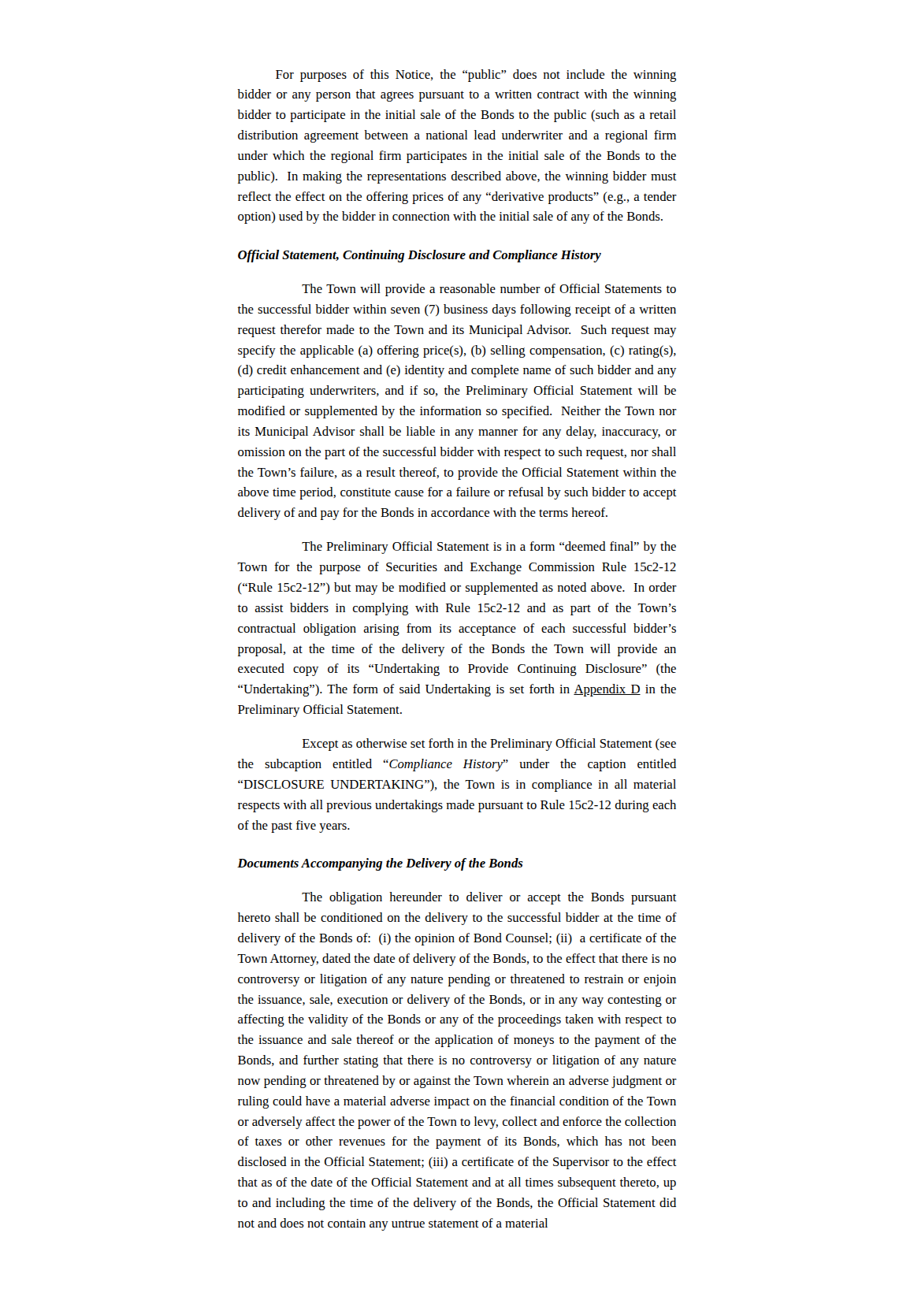For purposes of this Notice, the “public” does not include the winning bidder or any person that agrees pursuant to a written contract with the winning bidder to participate in the initial sale of the Bonds to the public (such as a retail distribution agreement between a national lead underwriter and a regional firm under which the regional firm participates in the initial sale of the Bonds to the public). In making the representations described above, the winning bidder must reflect the effect on the offering prices of any “derivative products” (e.g., a tender option) used by the bidder in connection with the initial sale of any of the Bonds.
Official Statement, Continuing Disclosure and Compliance History
The Town will provide a reasonable number of Official Statements to the successful bidder within seven (7) business days following receipt of a written request therefor made to the Town and its Municipal Advisor. Such request may specify the applicable (a) offering price(s), (b) selling compensation, (c) rating(s), (d) credit enhancement and (e) identity and complete name of such bidder and any participating underwriters, and if so, the Preliminary Official Statement will be modified or supplemented by the information so specified. Neither the Town nor its Municipal Advisor shall be liable in any manner for any delay, inaccuracy, or omission on the part of the successful bidder with respect to such request, nor shall the Town’s failure, as a result thereof, to provide the Official Statement within the above time period, constitute cause for a failure or refusal by such bidder to accept delivery of and pay for the Bonds in accordance with the terms hereof.
The Preliminary Official Statement is in a form “deemed final” by the Town for the purpose of Securities and Exchange Commission Rule 15c2-12 (“Rule 15c2-12”) but may be modified or supplemented as noted above. In order to assist bidders in complying with Rule 15c2-12 and as part of the Town’s contractual obligation arising from its acceptance of each successful bidder’s proposal, at the time of the delivery of the Bonds the Town will provide an executed copy of its “Undertaking to Provide Continuing Disclosure” (the “Undertaking”). The form of said Undertaking is set forth in Appendix D in the Preliminary Official Statement.
Except as otherwise set forth in the Preliminary Official Statement (see the subcaption entitled “Compliance History” under the caption entitled “DISCLOSURE UNDERTAKING”), the Town is in compliance in all material respects with all previous undertakings made pursuant to Rule 15c2-12 during each of the past five years.
Documents Accompanying the Delivery of the Bonds
The obligation hereunder to deliver or accept the Bonds pursuant hereto shall be conditioned on the delivery to the successful bidder at the time of delivery of the Bonds of: (i) the opinion of Bond Counsel; (ii) a certificate of the Town Attorney, dated the date of delivery of the Bonds, to the effect that there is no controversy or litigation of any nature pending or threatened to restrain or enjoin the issuance, sale, execution or delivery of the Bonds, or in any way contesting or affecting the validity of the Bonds or any of the proceedings taken with respect to the issuance and sale thereof or the application of moneys to the payment of the Bonds, and further stating that there is no controversy or litigation of any nature now pending or threatened by or against the Town wherein an adverse judgment or ruling could have a material adverse impact on the financial condition of the Town or adversely affect the power of the Town to levy, collect and enforce the collection of taxes or other revenues for the payment of its Bonds, which has not been disclosed in the Official Statement; (iii) a certificate of the Supervisor to the effect that as of the date of the Official Statement and at all times subsequent thereto, up to and including the time of the delivery of the Bonds, the Official Statement did not and does not contain any untrue statement of a material